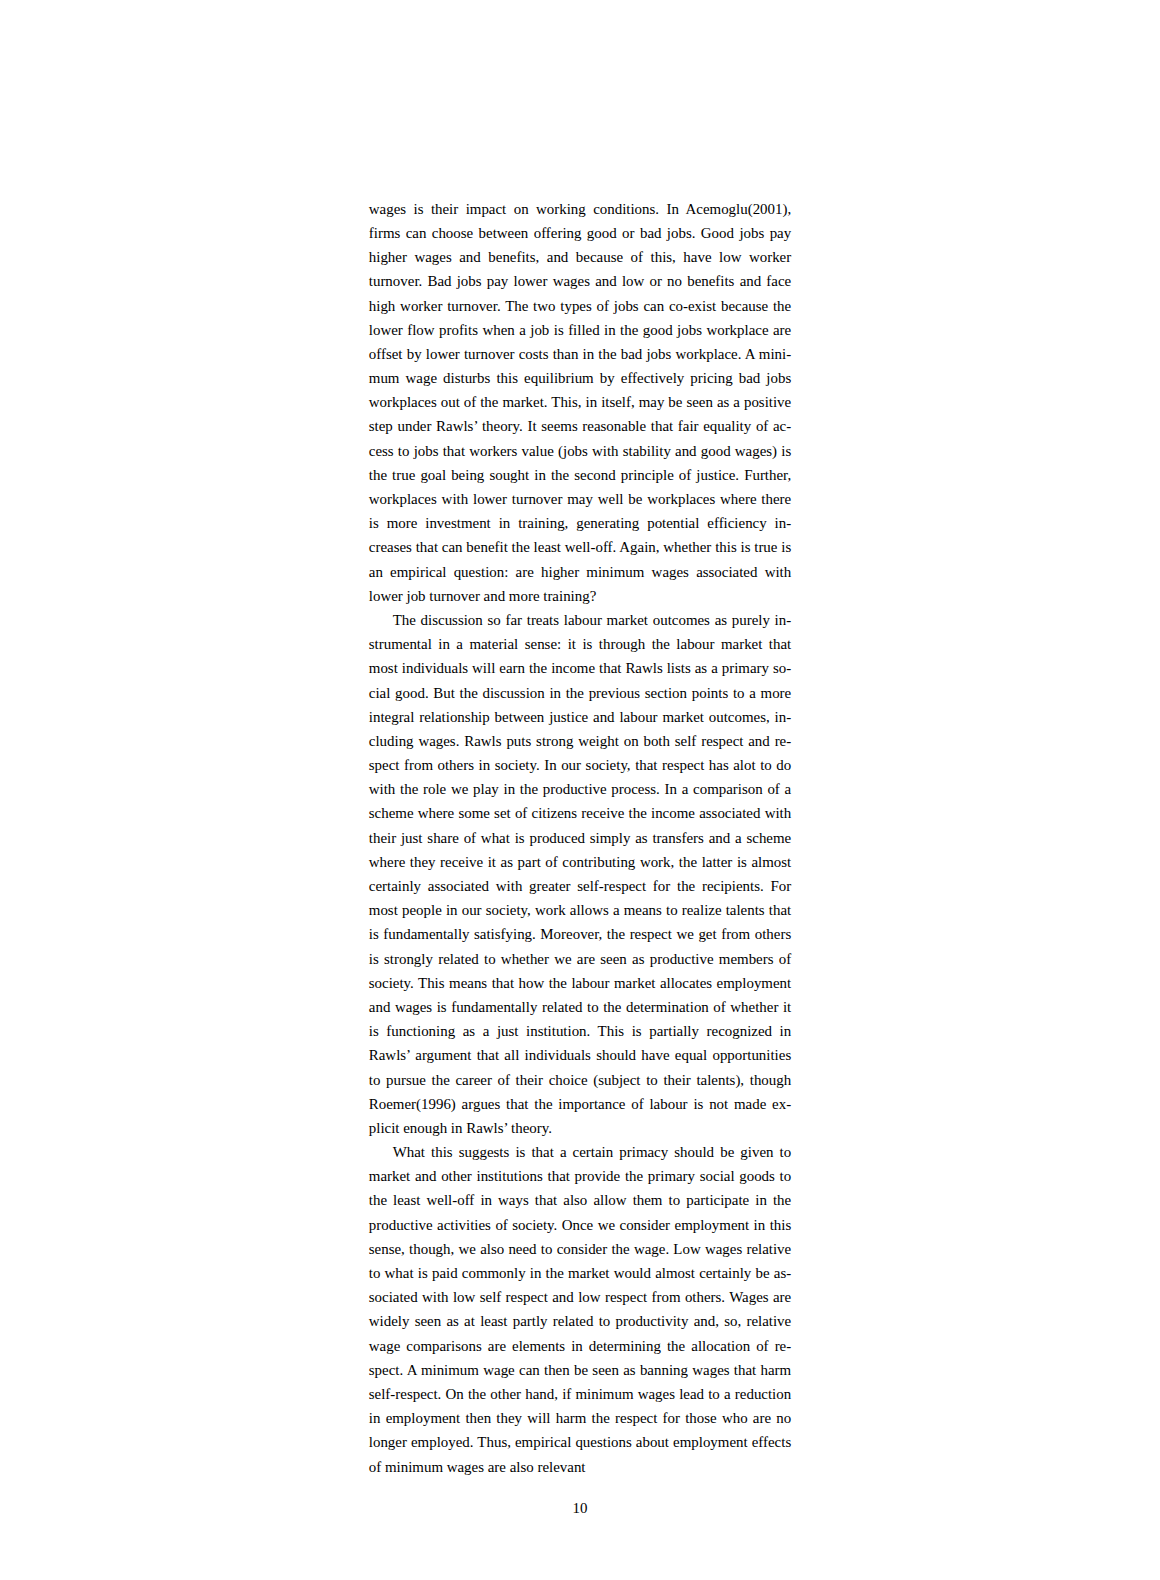wages is their impact on working conditions. In Acemoglu(2001), firms can choose between offering good or bad jobs. Good jobs pay higher wages and benefits, and because of this, have low worker turnover. Bad jobs pay lower wages and low or no benefits and face high worker turnover. The two types of jobs can co-exist because the lower flow profits when a job is filled in the good jobs workplace are offset by lower turnover costs than in the bad jobs workplace. A minimum wage disturbs this equilibrium by effectively pricing bad jobs workplaces out of the market. This, in itself, may be seen as a positive step under Rawls’ theory. It seems reasonable that fair equality of access to jobs that workers value (jobs with stability and good wages) is the true goal being sought in the second principle of justice. Further, workplaces with lower turnover may well be workplaces where there is more investment in training, generating potential efficiency increases that can benefit the least well-off. Again, whether this is true is an empirical question: are higher minimum wages associated with lower job turnover and more training?
The discussion so far treats labour market outcomes as purely instrumental in a material sense: it is through the labour market that most individuals will earn the income that Rawls lists as a primary social good. But the discussion in the previous section points to a more integral relationship between justice and labour market outcomes, including wages. Rawls puts strong weight on both self respect and respect from others in society. In our society, that respect has alot to do with the role we play in the productive process. In a comparison of a scheme where some set of citizens receive the income associated with their just share of what is produced simply as transfers and a scheme where they receive it as part of contributing work, the latter is almost certainly associated with greater self-respect for the recipients. For most people in our society, work allows a means to realize talents that is fundamentally satisfying. Moreover, the respect we get from others is strongly related to whether we are seen as productive members of society. This means that how the labour market allocates employment and wages is fundamentally related to the determination of whether it is functioning as a just institution. This is partially recognized in Rawls’ argument that all individuals should have equal opportunities to pursue the career of their choice (subject to their talents), though Roemer(1996) argues that the importance of labour is not made explicit enough in Rawls’ theory.
What this suggests is that a certain primacy should be given to market and other institutions that provide the primary social goods to the least well-off in ways that also allow them to participate in the productive activities of society. Once we consider employment in this sense, though, we also need to consider the wage. Low wages relative to what is paid commonly in the market would almost certainly be associated with low self respect and low respect from others. Wages are widely seen as at least partly related to productivity and, so, relative wage comparisons are elements in determining the allocation of respect. A minimum wage can then be seen as banning wages that harm self-respect. On the other hand, if minimum wages lead to a reduction in employment then they will harm the respect for those who are no longer employed. Thus, empirical questions about employment effects of minimum wages are also relevant
10